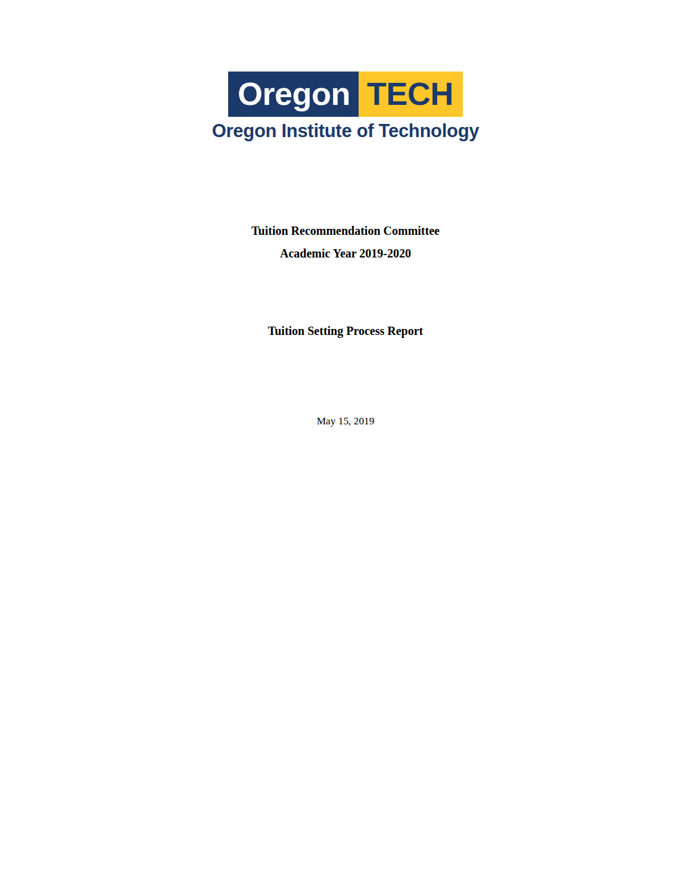Oregon TECH
Oregon Institute of Technology
Tuition Recommendation Committee
Academic Year 2019-2020
Tuition Setting Process Report
May 15, 2019